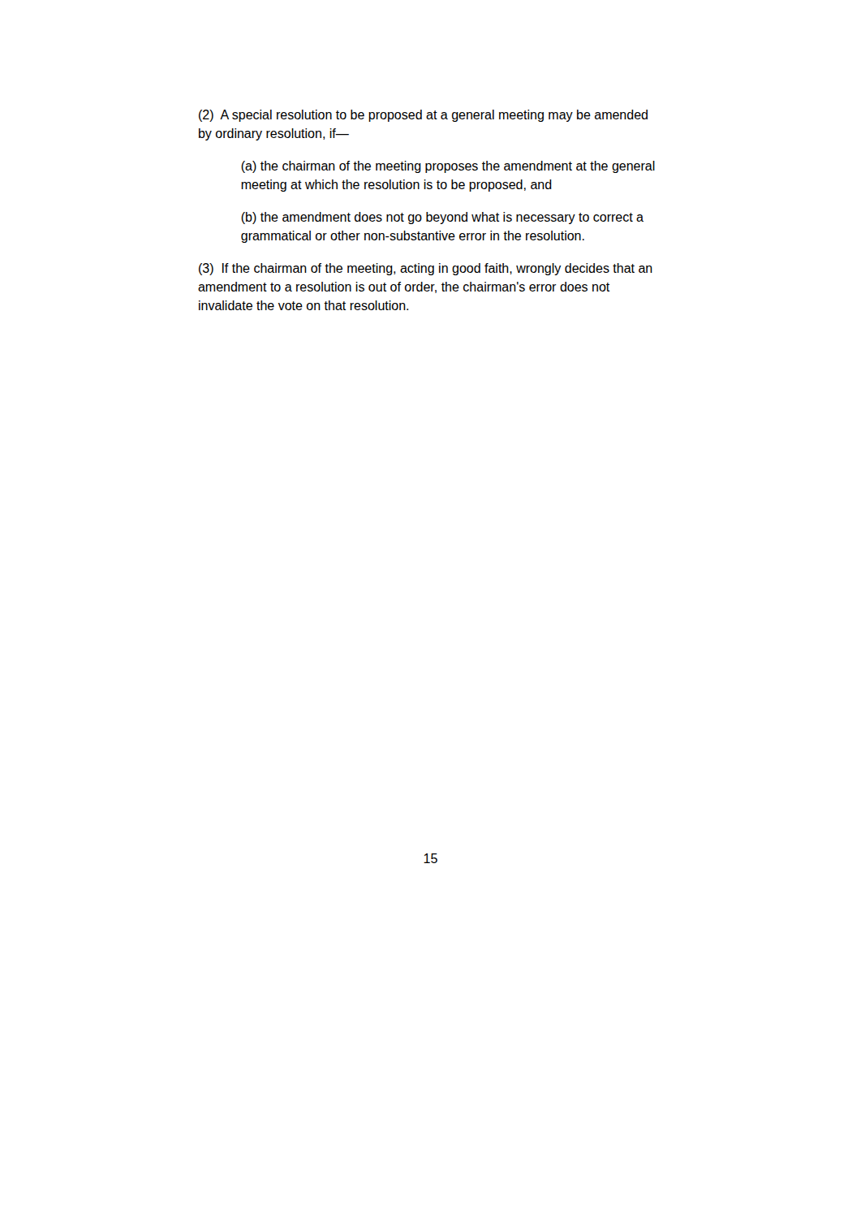(2) A special resolution to be proposed at a general meeting may be amended by ordinary resolution, if—
(a) the chairman of the meeting proposes the amendment at the general meeting at which the resolution is to be proposed, and
(b) the amendment does not go beyond what is necessary to correct a grammatical or other non-substantive error in the resolution.
(3) If the chairman of the meeting, acting in good faith, wrongly decides that an amendment to a resolution is out of order, the chairman's error does not invalidate the vote on that resolution.
15